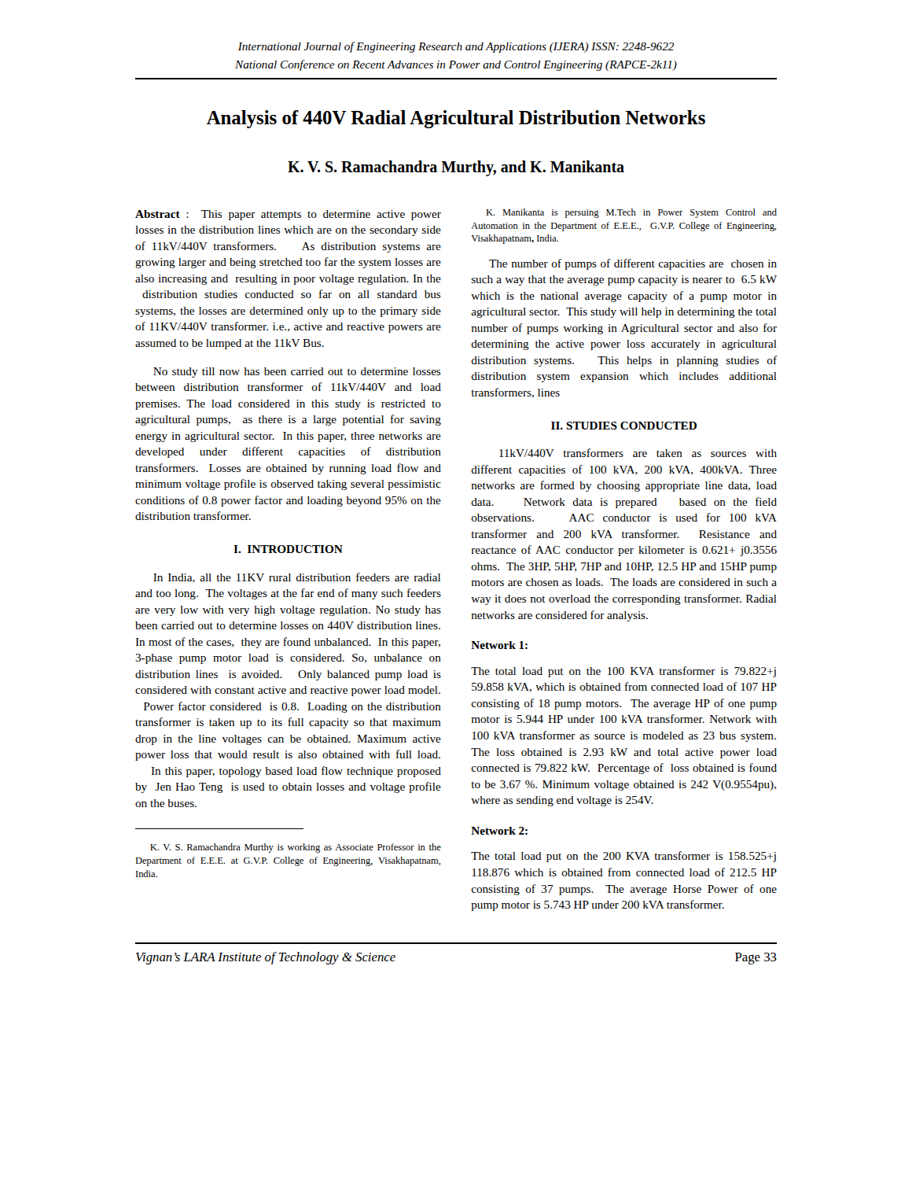International Journal of Engineering Research and Applications (IJERA) ISSN: 2248-9622
National Conference on Recent Advances in Power and Control Engineering (RAPCE-2k11)
Analysis of 440V Radial Agricultural Distribution Networks
K. V. S. Ramachandra Murthy, and K. Manikanta
Abstract : This paper attempts to determine active power losses in the distribution lines which are on the secondary side of 11kV/440V transformers. As distribution systems are growing larger and being stretched too far the system losses are also increasing and resulting in poor voltage regulation. In the distribution studies conducted so far on all standard bus systems, the losses are determined only up to the primary side of 11KV/440V transformer. i.e., active and reactive powers are assumed to be lumped at the 11kV Bus.
No study till now has been carried out to determine losses between distribution transformer of 11kV/440V and load premises. The load considered in this study is restricted to agricultural pumps, as there is a large potential for saving energy in agricultural sector. In this paper, three networks are developed under different capacities of distribution transformers. Losses are obtained by running load flow and minimum voltage profile is observed taking several pessimistic conditions of 0.8 power factor and loading beyond 95% on the distribution transformer.
I. INTRODUCTION
In India, all the 11KV rural distribution feeders are radial and too long. The voltages at the far end of many such feeders are very low with very high voltage regulation. No study has been carried out to determine losses on 440V distribution lines. In most of the cases, they are found unbalanced. In this paper, 3-phase pump motor load is considered. So, unbalance on distribution lines is avoided. Only balanced pump load is considered with constant active and reactive power load model. Power factor considered is 0.8. Loading on the distribution transformer is taken up to its full capacity so that maximum drop in the line voltages can be obtained. Maximum active power loss that would result is also obtained with full load. In this paper, topology based load flow technique proposed by Jen Hao Teng is used to obtain losses and voltage profile on the buses.
K. V. S. Ramachandra Murthy is working as Associate Professor in the Department of E.E.E. at G.V.P. College of Engineering, Visakhapatnam, India.
K. Manikanta is persuing M.Tech in Power System Control and Automation in the Department of E.E.E., G.V.P. College of Engineering, Visakhapatnam, India.
The number of pumps of different capacities are chosen in such a way that the average pump capacity is nearer to 6.5 kW which is the national average capacity of a pump motor in agricultural sector. This study will help in determining the total number of pumps working in Agricultural sector and also for determining the active power loss accurately in agricultural distribution systems. This helps in planning studies of distribution system expansion which includes additional transformers, lines
II. STUDIES CONDUCTED
11kV/440V transformers are taken as sources with different capacities of 100 kVA, 200 kVA, 400kVA. Three networks are formed by choosing appropriate line data, load data. Network data is prepared based on the field observations. AAC conductor is used for 100 kVA transformer and 200 kVA transformer. Resistance and reactance of AAC conductor per kilometer is 0.621+ j0.3556 ohms. The 3HP, 5HP, 7HP and 10HP, 12.5 HP and 15HP pump motors are chosen as loads. The loads are considered in such a way it does not overload the corresponding transformer. Radial networks are considered for analysis.
Network 1:
The total load put on the 100 KVA transformer is 79.822+j 59.858 kVA, which is obtained from connected load of 107 HP consisting of 18 pump motors. The average HP of one pump motor is 5.944 HP under 100 kVA transformer. Network with 100 kVA transformer as source is modeled as 23 bus system. The loss obtained is 2.93 kW and total active power load connected is 79.822 kW. Percentage of loss obtained is found to be 3.67 %. Minimum voltage obtained is 242 V(0.9554pu), where as sending end voltage is 254V.
Network 2:
The total load put on the 200 KVA transformer is 158.525+j 118.876 which is obtained from connected load of 212.5 HP consisting of 37 pumps. The average Horse Power of one pump motor is 5.743 HP under 200 kVA transformer.
Vignan’s LARA Institute of Technology & Science Page 33